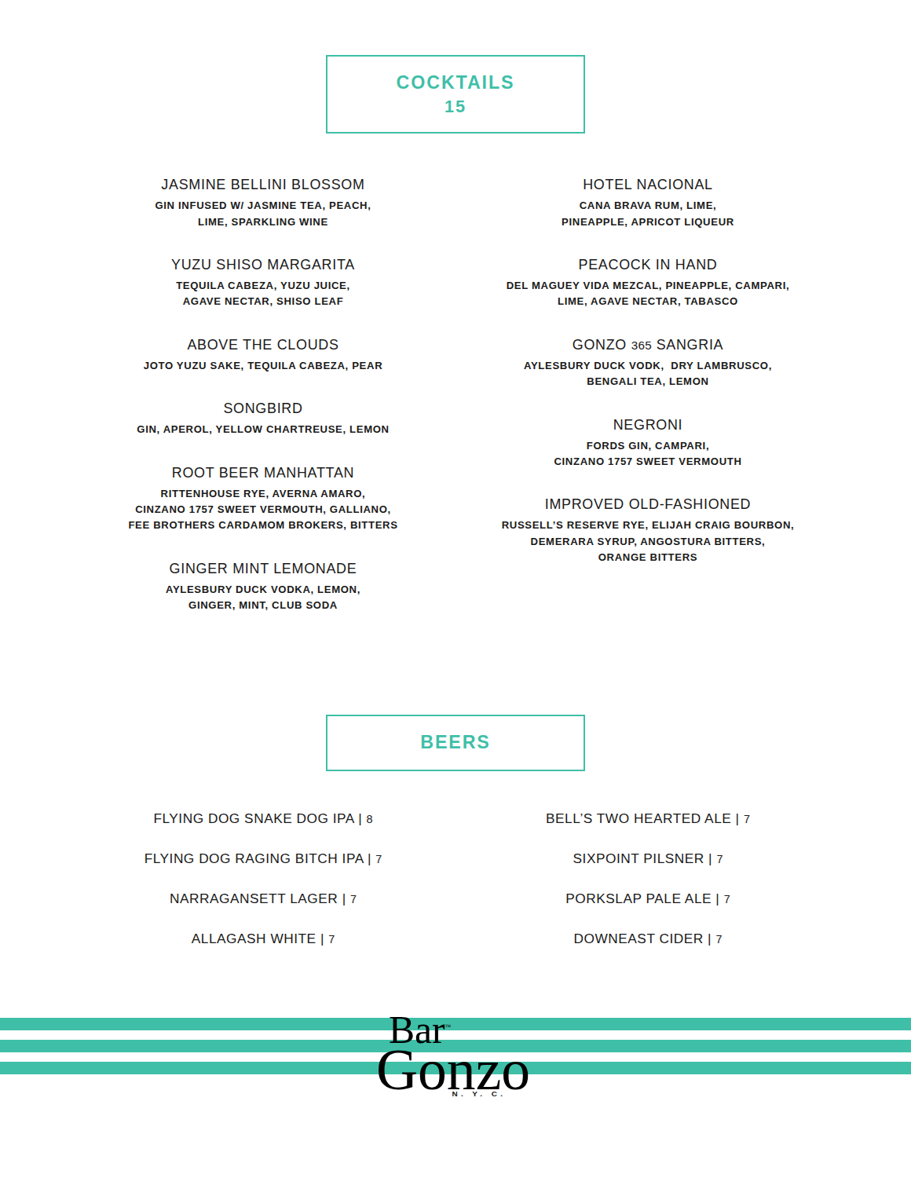COCKTAILS 15
Jasmine Bellini Blossom
Gin infused w/ jasmine tea, peach,
lime, sparkling wine
Yuzu Shiso Margarita
Tequila Cabeza, yuzu juice,
agave nectar, shiso leaf
Above the Clouds
Joto yuzu sake, Tequila Cabeza, pear
Songbird
Gin, Aperol, Yellow Chartreuse, lemon
Root Beer Manhattan
Rittenhouse Rye, Averna Amaro,
Cinzano 1757 sweet vermouth, Galliano,
Fee Brothers cardamom brokers, bitters
Ginger Mint Lemonade
Aylesbury Duck vodka, lemon,
ginger, mint, club soda
Hotel Nacional
Cana Brava rum, lime,
pineapple, apricot liqueur
Peacock in Hand
Del Maguey Vida mezcal, pineapple, Campari,
lime, agave nectar, Tabasco
Gonzo 365 Sangria
Aylesbury Duck vodk, dry Lambrusco,
Bengali tea, lemon
Negroni
Fords gin, Campari,
Cinzano 1757 sweet vermouth
Improved Old-Fashioned
Russell’s Reserve Rye, Elijah Craig bourbon,
demerara syrup, Angostura bitters,
orange bitters
BEERS
Flying Dog Snake Dog IPA | 8
Flying Dog Raging Bitch IPA | 7
Narragansett Lager | 7
Allagash White | 7
Bell’s Two Hearted Ale | 7
Sixpoint Pilsner | 7
Porkslap Pale Ale | 7
Downeast Cider | 7
Bar™ Gonzo N. Y. C.